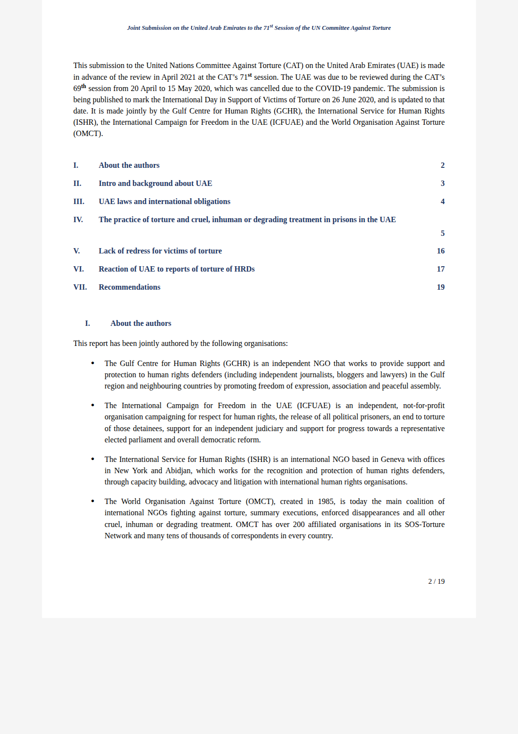Joint Submission on the United Arab Emirates to the 71st Session of the UN Committee Against Torture
This submission to the United Nations Committee Against Torture (CAT) on the United Arab Emirates (UAE) is made in advance of the review in April 2021 at the CAT’s 71st session. The UAE was due to be reviewed during the CAT’s 69th session from 20 April to 15 May 2020, which was cancelled due to the COVID-19 pandemic. The submission is being published to mark the International Day in Support of Victims of Torture on 26 June 2020, and is updated to that date. It is made jointly by the Gulf Centre for Human Rights (GCHR), the International Service for Human Rights (ISHR), the International Campaign for Freedom in the UAE (ICFUAE) and the World Organisation Against Torture (OMCT).
I. About the authors 2
II. Intro and background about UAE 3
III. UAE laws and international obligations 4
IV. The practice of torture and cruel, inhuman or degrading treatment in prisons in the UAE
5
V. Lack of redress for victims of torture 16
VI. Reaction of UAE to reports of torture of HRDs 17
VII. Recommendations 19
I. About the authors
This report has been jointly authored by the following organisations:
The Gulf Centre for Human Rights (GCHR) is an independent NGO that works to provide support and protection to human rights defenders (including independent journalists, bloggers and lawyers) in the Gulf region and neighbouring countries by promoting freedom of expression, association and peaceful assembly.
The International Campaign for Freedom in the UAE (ICFUAE) is an independent, not-for-profit organisation campaigning for respect for human rights, the release of all political prisoners, an end to torture of those detainees, support for an independent judiciary and support for progress towards a representative elected parliament and overall democratic reform.
The International Service for Human Rights (ISHR) is an international NGO based in Geneva with offices in New York and Abidjan, which works for the recognition and protection of human rights defenders, through capacity building, advocacy and litigation with international human rights organisations.
The World Organisation Against Torture (OMCT), created in 1985, is today the main coalition of international NGOs fighting against torture, summary executions, enforced disappearances and all other cruel, inhuman or degrading treatment. OMCT has over 200 affiliated organisations in its SOS-Torture Network and many tens of thousands of correspondents in every country.
2 / 19